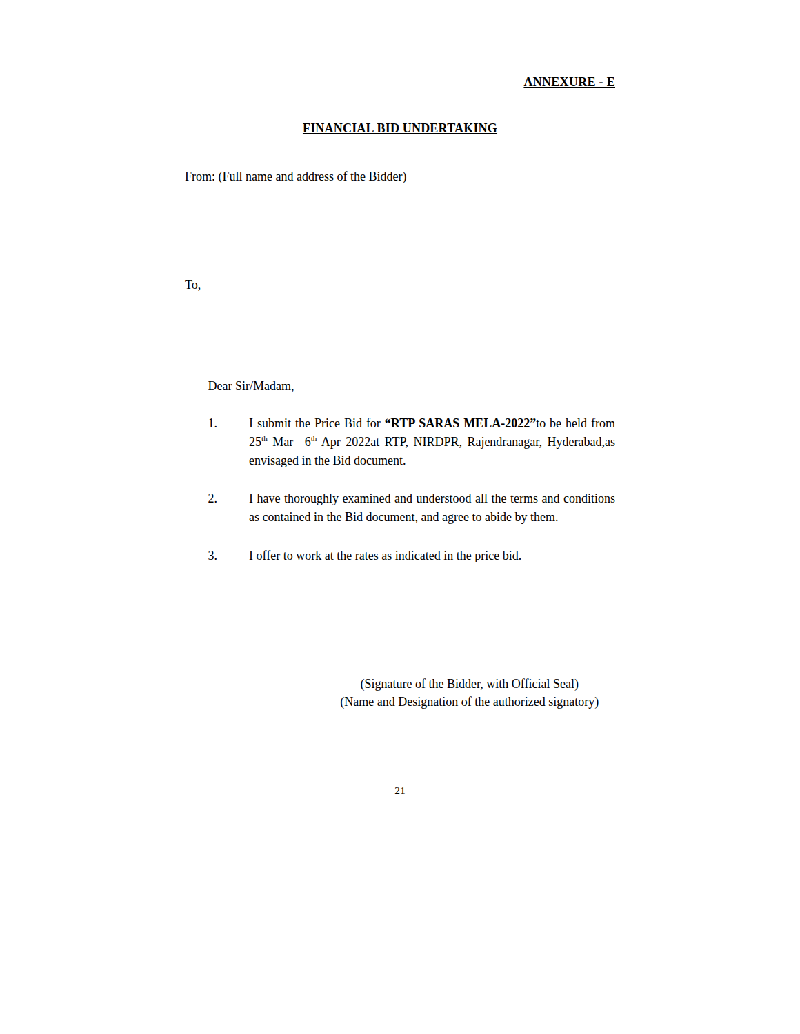ANNEXURE - E
FINANCIAL BID UNDERTAKING
From: (Full name and address of the Bidder)
To,
Dear Sir/Madam,
I submit the Price Bid for “RTP SARAS MELA-2022”to be held from 25th Mar– 6th Apr 2022at RTP, NIRDPR, Rajendranagar, Hyderabad,as envisaged in the Bid document.
I have thoroughly examined and understood all the terms and conditions as contained in the Bid document, and agree to abide by them.
I offer to work at the rates as indicated in the price bid.
(Signature of the Bidder, with Official Seal)
(Name and Designation of the authorized signatory)
21